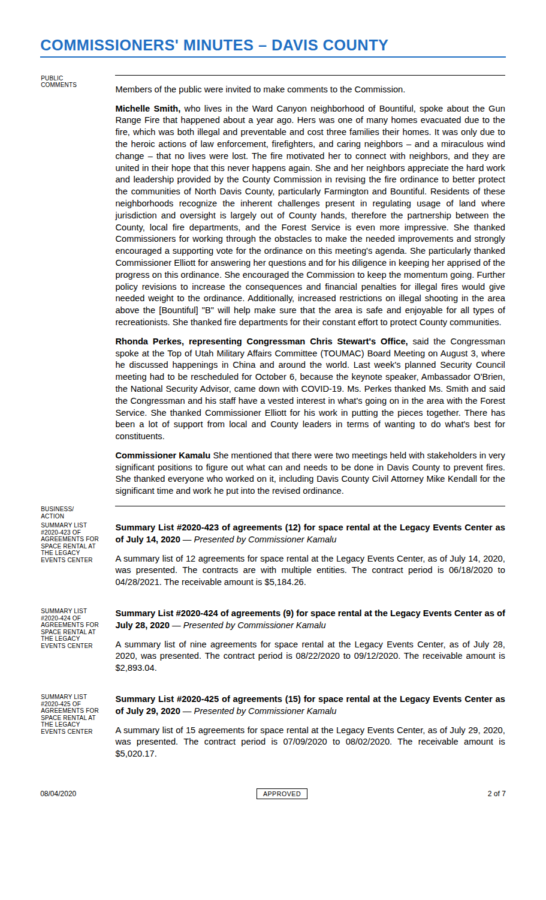COMMISSIONERS' MINUTES – DAVIS COUNTY
| PUBLIC COMMENTS | Members of the public were invited to make comments to the Commission. Michelle Smith, who lives in the Ward Canyon neighborhood of Bountiful, spoke about the Gun Range Fire that happened about a year ago. Hers was one of many homes evacuated due to the fire, which was both illegal and preventable and cost three families their homes. It was only due to the heroic actions of law enforcement, firefighters, and caring neighbors – and a miraculous wind change – that no lives were lost. The fire motivated her to connect with neighbors, and they are united in their hope that this never happens again. She and her neighbors appreciate the hard work and leadership provided by the County Commission in revising the fire ordinance to better protect the communities of North Davis County, particularly Farmington and Bountiful. Residents of these neighborhoods recognize the inherent challenges present in regulating usage of land where jurisdiction and oversight is largely out of County hands, therefore the partnership between the County, local fire departments, and the Forest Service is even more impressive. She thanked Commissioners for working through the obstacles to make the needed improvements and strongly encouraged a supporting vote for the ordinance on this meeting's agenda. She particularly thanked Commissioner Elliott for answering her questions and for his diligence in keeping her apprised of the progress on this ordinance. She encouraged the Commission to keep the momentum going. Further policy revisions to increase the consequences and financial penalties for illegal fires would give needed weight to the ordinance. Additionally, increased restrictions on illegal shooting in the area above the [Bountiful] "B" will help make sure that the area is safe and enjoyable for all types of recreationists. She thanked fire departments for their constant effort to protect County communities. Rhonda Perkes, representing Congressman Chris Stewart's Office, said the Congressman spoke at the Top of Utah Military Affairs Committee (TOUMAC) Board Meeting on August 3, where he discussed happenings in China and around the world. Last week's planned Security Council meeting had to be rescheduled for October 6, because the keynote speaker, Ambassador O'Brien, the National Security Advisor, came down with COVID-19. Ms. Perkes thanked Ms. Smith and said the Congressman and his staff have a vested interest in what's going on in the area with the Forest Service. She thanked Commissioner Elliott for his work in putting the pieces together. There has been a lot of support from local and County leaders in terms of wanting to do what's best for constituents. Commissioner Kamalu She mentioned that there were two meetings held with stakeholders in very significant positions to figure out what can and needs to be done in Davis County to prevent fires. She thanked everyone who worked on it, including Davis County Civil Attorney Mike Kendall for the significant time and work he put into the revised ordinance. |
| BUSINESS/ ACTION | |
| Summary List #2020-423 of agreements for space rental at the Legacy Events Center | Summary List #2020-423 of agreements (12) for space rental at the Legacy Events Center as of July 14, 2020 — Presented by Commissioner Kamalu A summary list of 12 agreements for space rental at the Legacy Events Center, as of July 14, 2020, was presented. The contracts are with multiple entities. The contract period is 06/18/2020 to 04/28/2021. The receivable amount is $5,184.26. |
| Summary List #2020-424 of agreements for space rental at the Legacy Events Center | Summary List #2020-424 of agreements (9) for space rental at the Legacy Events Center as of July 28, 2020 — Presented by Commissioner Kamalu A summary list of nine agreements for space rental at the Legacy Events Center, as of July 28, 2020, was presented. The contract period is 08/22/2020 to 09/12/2020. The receivable amount is $2,893.04. |
| Summary List #2020-425 of agreements for space rental at the Legacy Events Center | Summary List #2020-425 of agreements (15) for space rental at the Legacy Events Center as of July 29, 2020 — Presented by Commissioner Kamalu A summary list of 15 agreements for space rental at the Legacy Events Center, as of July 29, 2020, was presented. The contract period is 07/09/2020 to 08/02/2020. The receivable amount is $5,020.17. |
08/04/2020 APPROVED 2 of 7